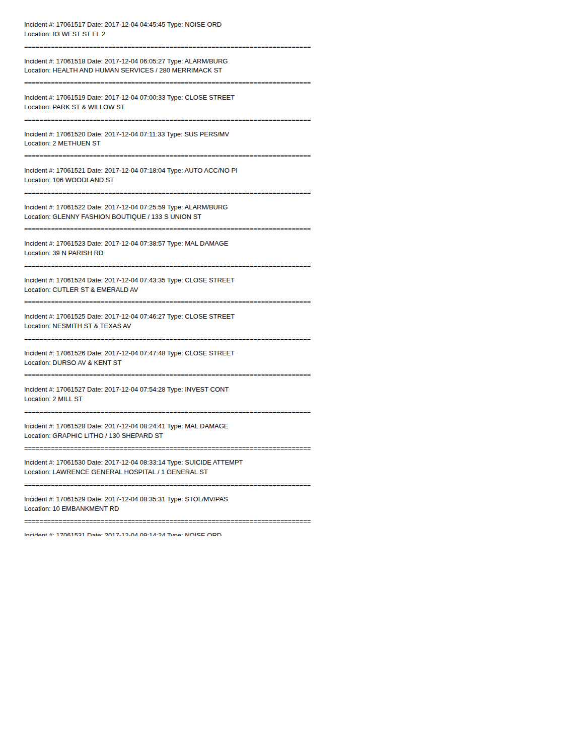Incident #: 17061517 Date: 2017-12-04 04:45:45 Type: NOISE ORD
Location: 83 WEST ST FL 2
===========================================================================
Incident #: 17061518 Date: 2017-12-04 06:05:27 Type: ALARM/BURG
Location: HEALTH AND HUMAN SERVICES / 280 MERRIMACK ST
===========================================================================
Incident #: 17061519 Date: 2017-12-04 07:00:33 Type: CLOSE STREET
Location: PARK ST & WILLOW ST
===========================================================================
Incident #: 17061520 Date: 2017-12-04 07:11:33 Type: SUS PERS/MV
Location: 2 METHUEN ST
===========================================================================
Incident #: 17061521 Date: 2017-12-04 07:18:04 Type: AUTO ACC/NO PI
Location: 106 WOODLAND ST
===========================================================================
Incident #: 17061522 Date: 2017-12-04 07:25:59 Type: ALARM/BURG
Location: GLENNY FASHION BOUTIQUE / 133 S UNION ST
===========================================================================
Incident #: 17061523 Date: 2017-12-04 07:38:57 Type: MAL DAMAGE
Location: 39 N PARISH RD
===========================================================================
Incident #: 17061524 Date: 2017-12-04 07:43:35 Type: CLOSE STREET
Location: CUTLER ST & EMERALD AV
===========================================================================
Incident #: 17061525 Date: 2017-12-04 07:46:27 Type: CLOSE STREET
Location: NESMITH ST & TEXAS AV
===========================================================================
Incident #: 17061526 Date: 2017-12-04 07:47:48 Type: CLOSE STREET
Location: DURSO AV & KENT ST
===========================================================================
Incident #: 17061527 Date: 2017-12-04 07:54:28 Type: INVEST CONT
Location: 2 MILL ST
===========================================================================
Incident #: 17061528 Date: 2017-12-04 08:24:41 Type: MAL DAMAGE
Location: GRAPHIC LITHO / 130 SHEPARD ST
===========================================================================
Incident #: 17061530 Date: 2017-12-04 08:33:14 Type: SUICIDE ATTEMPT
Location: LAWRENCE GENERAL HOSPITAL / 1 GENERAL ST
===========================================================================
Incident #: 17061529 Date: 2017-12-04 08:35:31 Type: STOL/MV/PAS
Location: 10 EMBANKMENT RD
===========================================================================
Incident #: 17061531 Date: 2017-12-04 09:14:24 Type: NOISE ORD